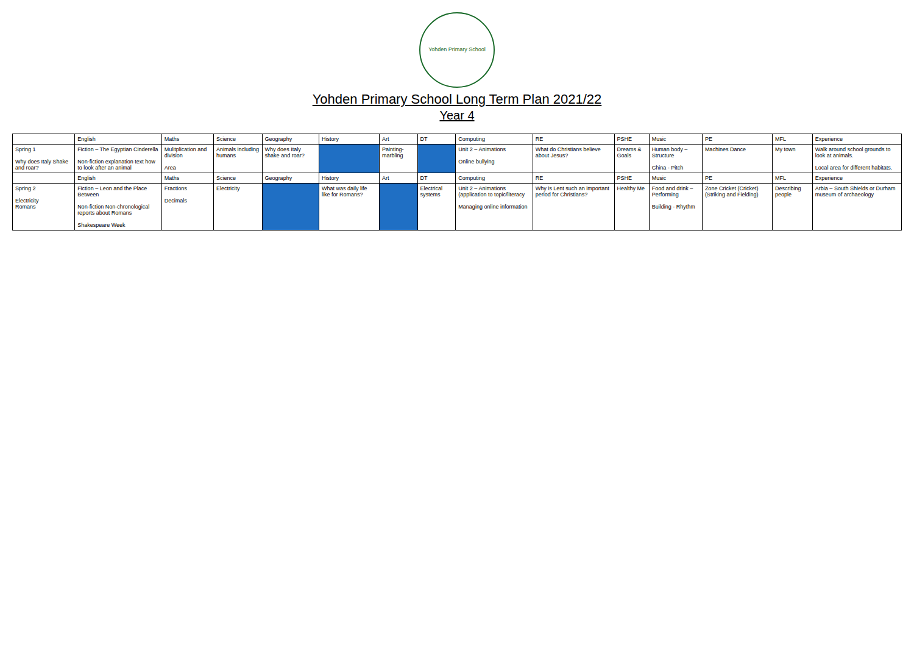Yohden Primary School
Yohden Primary School Long Term Plan 2021/22
Year 4
| | English | Maths | Science | Geography | History | Art | DT | Computing | RE | PSHE | Music | PE | MFL | Experience |
| --- | --- | --- | --- | --- | --- | --- | --- | --- | --- | --- | --- | --- | --- | --- |
| Spring 1 Why does Italy Shake and roar? | Fiction – The Egyptian Cinderella Non-fiction explanation text how to look after an animal | Mulitplication and division Area | Animals including humans | Why does Italy shake and roar? | | Painting- marbling | | Unit 2 – Animations Online bullying | What do Christians believe about Jesus? | Dreams & Goals | Human body – Structure China - Pitch | Machines Dance | My town | Walk around school grounds to look at animals. Local area for different habitats. |
| | English | Maths | Science | Geography | History | Art | DT | Computing | RE | PSHE | Music | PE | MFL | Experience |
| Spring 2 Electricity Romans | Fiction – Leon and the Place Between Non-fiction Non-chronological reports about Romans Shakespeare Week | Fractions Decimals | Electricity | | What was daily life like for Romans? | | Electrical systems | Unit 2 – Animations (application to topic/literacy Managing online information | Why is Lent such an important period for Christians? | Healthy Me | Food and drink – Performing Building - Rhythm | Zone Cricket (Cricket) (Striking and Fielding) | Describing people | Arbia – South Shields or Durham museum of archaeology |